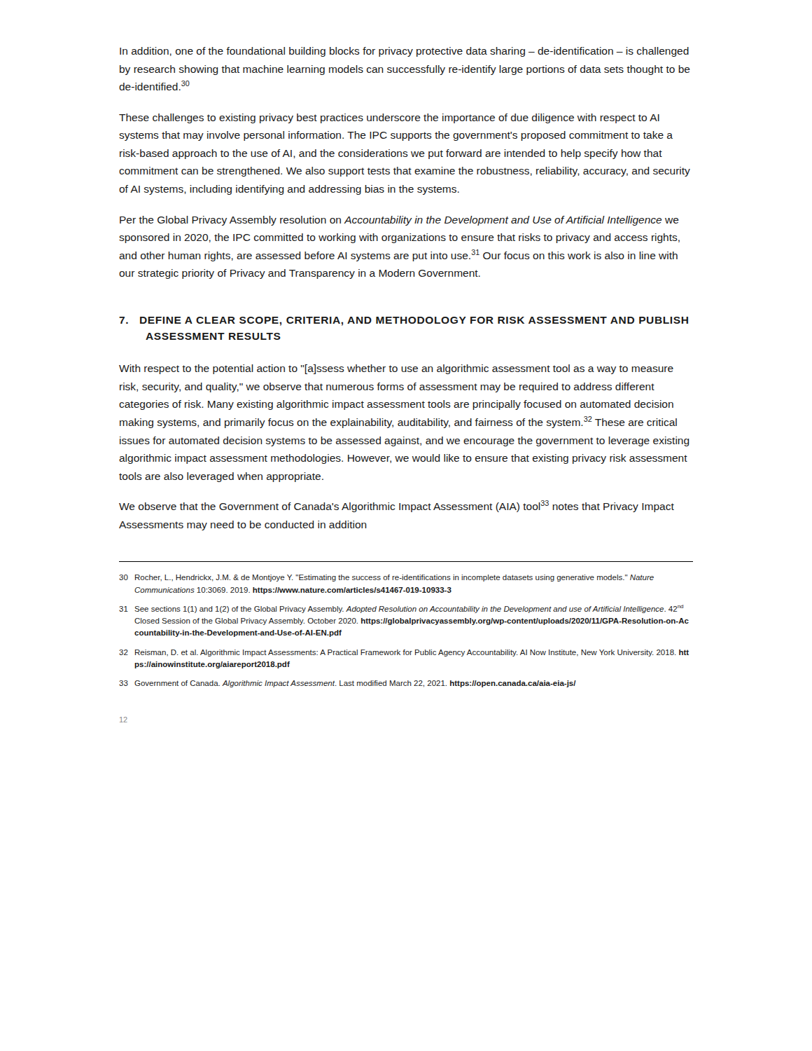In addition, one of the foundational building blocks for privacy protective data sharing – de-identification – is challenged by research showing that machine learning models can successfully re-identify large portions of data sets thought to be de-identified.30
These challenges to existing privacy best practices underscore the importance of due diligence with respect to AI systems that may involve personal information. The IPC supports the government's proposed commitment to take a risk-based approach to the use of AI, and the considerations we put forward are intended to help specify how that commitment can be strengthened. We also support tests that examine the robustness, reliability, accuracy, and security of AI systems, including identifying and addressing bias in the systems.
Per the Global Privacy Assembly resolution on Accountability in the Development and Use of Artificial Intelligence we sponsored in 2020, the IPC committed to working with organizations to ensure that risks to privacy and access rights, and other human rights, are assessed before AI systems are put into use.31 Our focus on this work is also in line with our strategic priority of Privacy and Transparency in a Modern Government.
7. DEFINE A CLEAR SCOPE, CRITERIA, AND METHODOLOGY FOR RISK ASSESSMENT AND PUBLISH ASSESSMENT RESULTS
With respect to the potential action to "[a]ssess whether to use an algorithmic assessment tool as a way to measure risk, security, and quality," we observe that numerous forms of assessment may be required to address different categories of risk. Many existing algorithmic impact assessment tools are principally focused on automated decision making systems, and primarily focus on the explainability, auditability, and fairness of the system.32 These are critical issues for automated decision systems to be assessed against, and we encourage the government to leverage existing algorithmic impact assessment methodologies. However, we would like to ensure that existing privacy risk assessment tools are also leveraged when appropriate.
We observe that the Government of Canada's Algorithmic Impact Assessment (AIA) tool33 notes that Privacy Impact Assessments may need to be conducted in addition
30 Rocher, L., Hendrickx, J.M. & de Montjoye Y. "Estimating the success of re-identifications in incomplete datasets using generative models." Nature Communications 10:3069. 2019. https://www.nature.com/articles/s41467-019-10933-3
31 See sections 1(1) and 1(2) of the Global Privacy Assembly. Adopted Resolution on Accountability in the Development and use of Artificial Intelligence. 42nd Closed Session of the Global Privacy Assembly. October 2020. https://globalprivacyassembly.org/wp-content/uploads/2020/11/GPA-Resolution-on-Accountability-in-the-Development-and-Use-of-AI-EN.pdf
32 Reisman, D. et al. Algorithmic Impact Assessments: A Practical Framework for Public Agency Accountability. AI Now Institute, New York University. 2018. https://ainowinstitute.org/aiareport2018.pdf
33 Government of Canada. Algorithmic Impact Assessment. Last modified March 22, 2021. https://open.canada.ca/aia-eia-js/
12